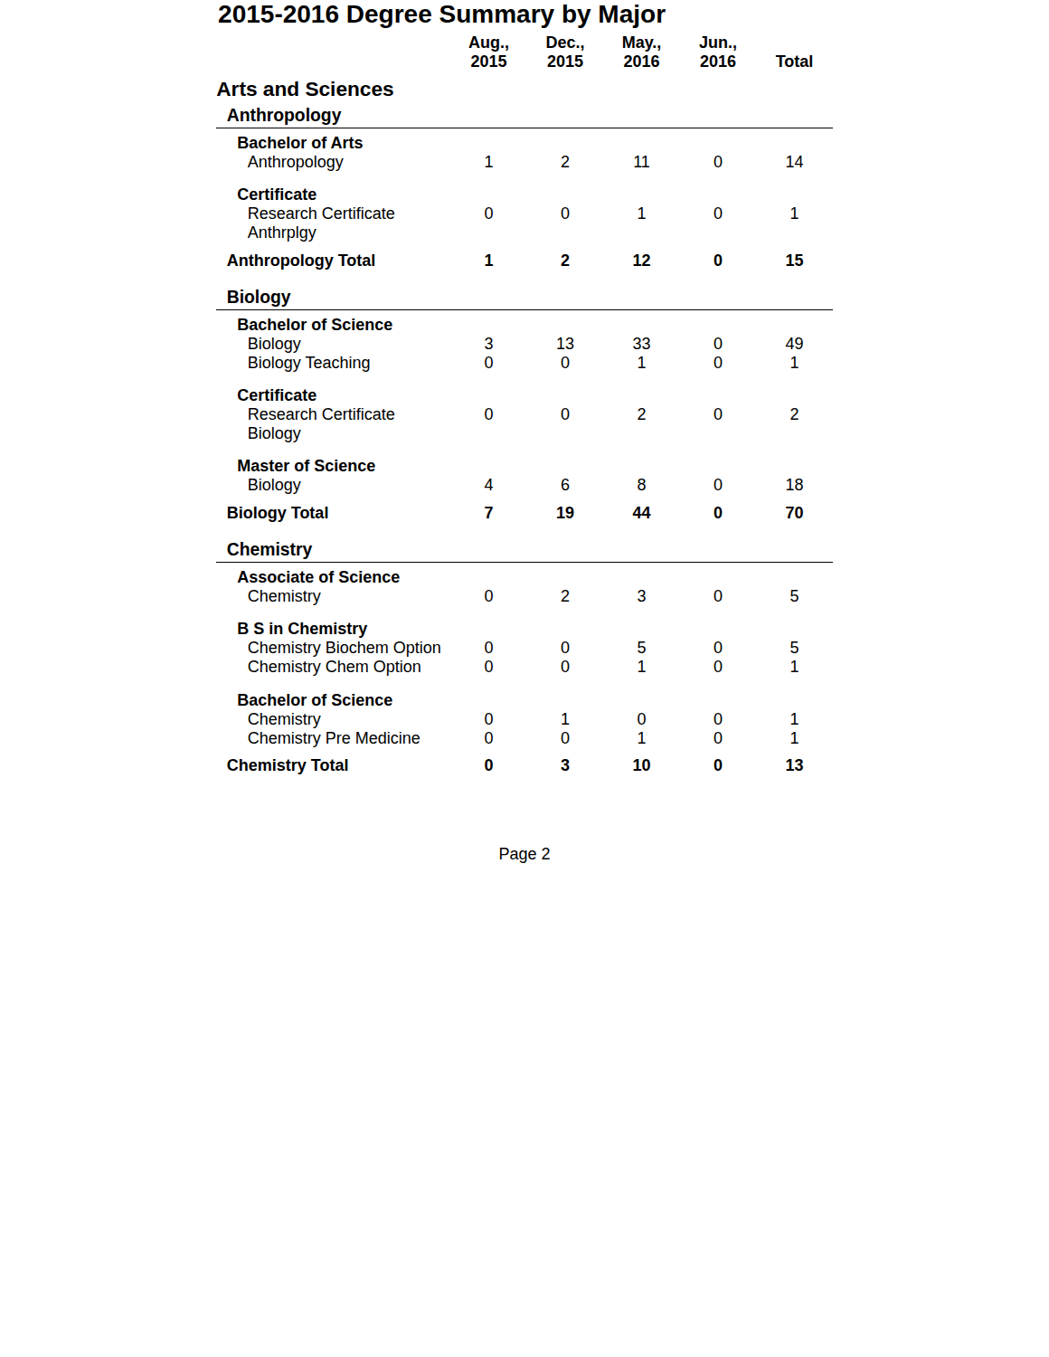2015-2016 Degree Summary by Major
| | Aug., 2015 | Dec., 2015 | May., 2016 | Jun., 2016 | Total |
| --- | --- | --- | --- | --- | --- |
| Arts and Sciences |
| Anthropology |
| Bachelor of Arts | | | | | |
| Anthropology | 1 | 2 | 11 | 0 | 14 |
| Certificate | | | | | |
| Research Certificate Anthrplgy | 0 | 0 | 1 | 0 | 1 |
| Anthropology Total | 1 | 2 | 12 | 0 | 15 |
| Biology |
| Bachelor of Science | | | | | |
| Biology | 3 | 13 | 33 | 0 | 49 |
| Biology Teaching | 0 | 0 | 1 | 0 | 1 |
| Certificate | | | | | |
| Research Certificate Biology | 0 | 0 | 2 | 0 | 2 |
| Master of Science | | | | | |
| Biology | 4 | 6 | 8 | 0 | 18 |
| Biology Total | 7 | 19 | 44 | 0 | 70 |
| Chemistry |
| Associate of Science | | | | | |
| Chemistry | 0 | 2 | 3 | 0 | 5 |
| B S in Chemistry | | | | | |
| Chemistry Biochem Option | 0 | 0 | 5 | 0 | 5 |
| Chemistry Chem Option | 0 | 0 | 1 | 0 | 1 |
| Bachelor of Science | | | | | |
| Chemistry | 0 | 1 | 0 | 0 | 1 |
| Chemistry Pre Medicine | 0 | 0 | 1 | 0 | 1 |
| Chemistry Total | 0 | 3 | 10 | 0 | 13 |
Page 2